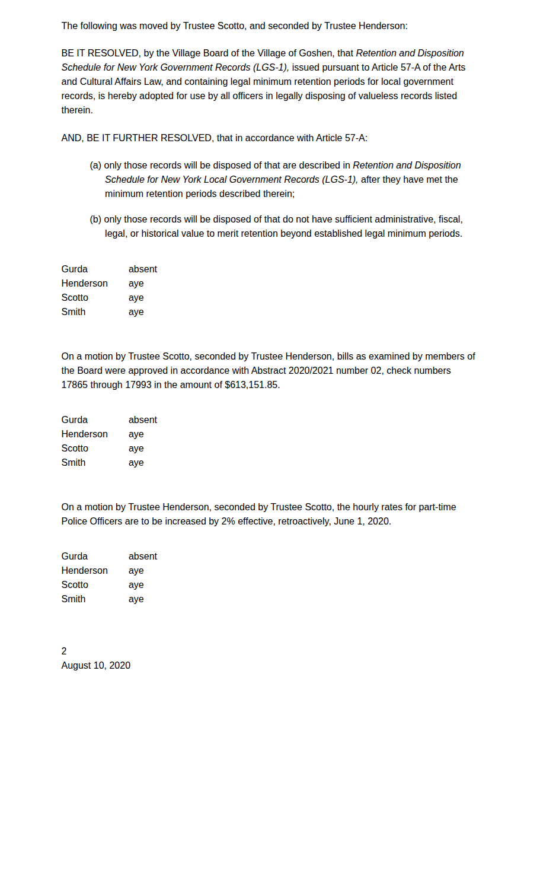The following was moved by Trustee Scotto, and seconded by Trustee Henderson:
BE IT RESOLVED, by the Village Board of the Village of Goshen, that Retention and Disposition Schedule for New York Government Records (LGS-1), issued pursuant to Article 57-A of the Arts and Cultural Affairs Law, and containing legal minimum retention periods for local government records, is hereby adopted for use by all officers in legally disposing of valueless records listed therein.
AND, BE IT FURTHER RESOLVED, that in accordance with Article 57-A:
(a) only those records will be disposed of that are described in Retention and Disposition Schedule for New York Local Government Records (LGS-1), after they have met the minimum retention periods described therein;
(b) only those records will be disposed of that do not have sufficient administrative, fiscal, legal, or historical value to merit retention beyond established legal minimum periods.
| Gurda | absent |
| Henderson | aye |
| Scotto | aye |
| Smith | aye |
On a motion by Trustee Scotto, seconded by Trustee Henderson, bills as examined by members of the Board were approved in accordance with Abstract 2020/2021 number 02, check numbers 17865 through 17993 in the amount of $613,151.85.
| Gurda | absent |
| Henderson | aye |
| Scotto | aye |
| Smith | aye |
On a motion by Trustee Henderson, seconded by Trustee Scotto, the hourly rates for part-time Police Officers are to be increased by 2% effective, retroactively, June 1, 2020.
| Gurda | absent |
| Henderson | aye |
| Scotto | aye |
| Smith | aye |
2
August 10, 2020